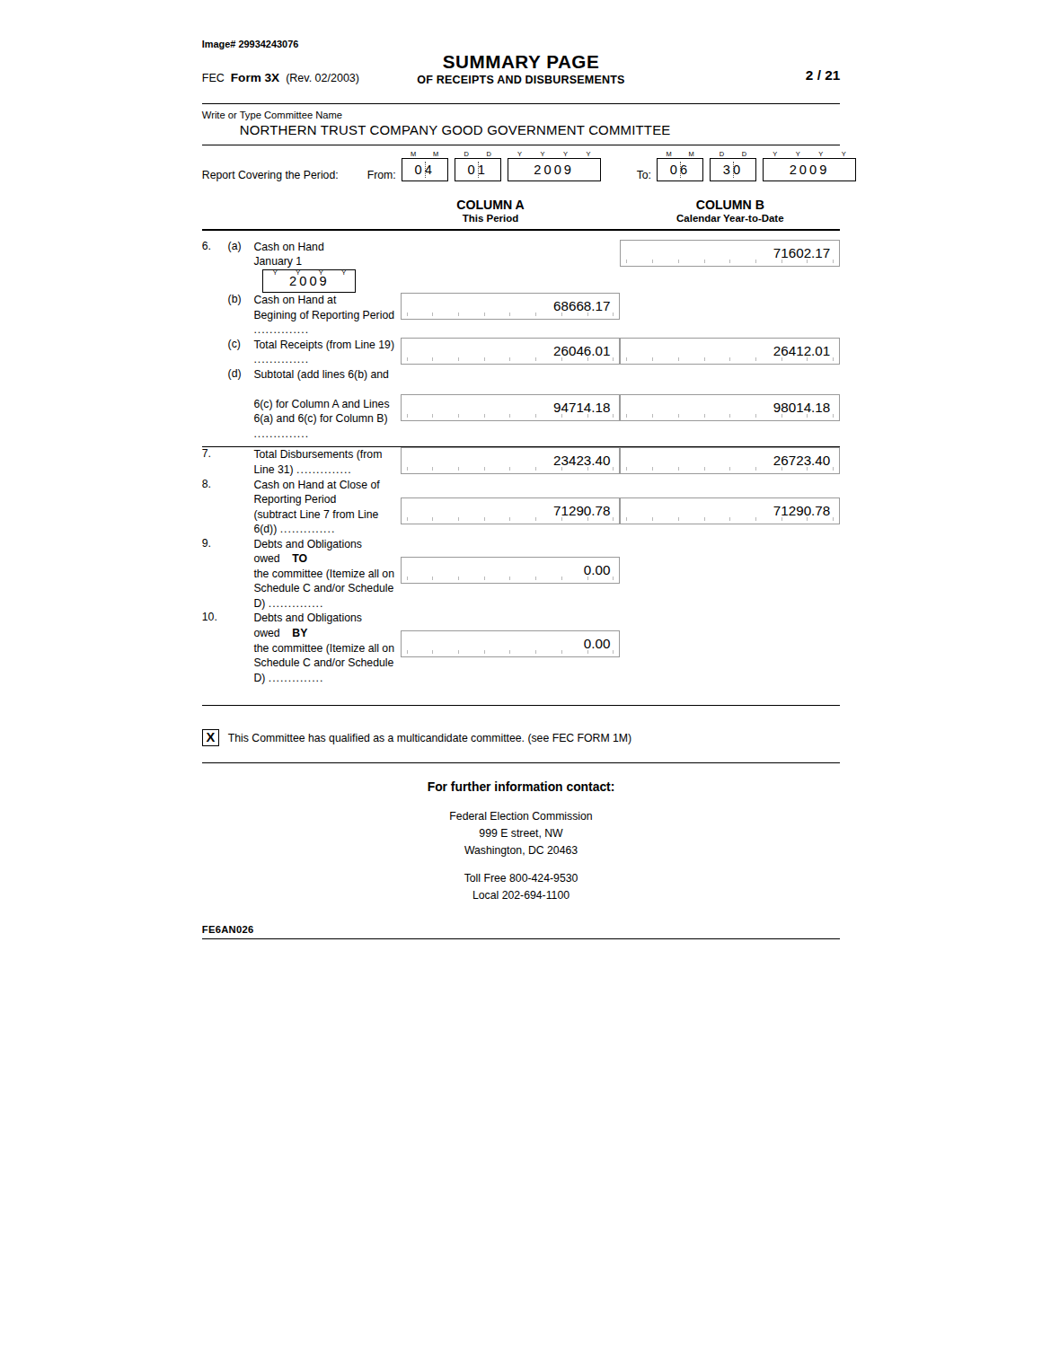Image# 29934243076
SUMMARY PAGE
OF RECEIPTS AND DISBURSEMENTS
FEC Form 3X (Rev. 02/2003)
2 / 21
Write or Type Committee Name
NORTHERN TRUST COMPANY GOOD GOVERNMENT COMMITTEE
Report Covering the Period: From: MM 04 DD 01 YYYY 2009 To: MM 06 DD 30 YYYY 2009
COLUMN A
This Period
COLUMN B
Calendar Year-to-Date
| 6. | (a) | Cash on Hand January 1 Y Y Y Y 2009 | | 71602.17 |
| | (b) | Cash on Hand at Begining of Reporting Period | 68668.17 | |
| | (c) | Total Receipts (from Line 19) | 26046.01 | 26412.01 |
| | (d) | Subtotal (add lines 6(b) and 6(c) for Column A and Lines 6(a) and 6(c) for Column B) | 94714.18 | 98014.18 |
| 7. | | Total Disbursements (from Line 31) | 23423.40 | 26723.40 |
| 8. | | Cash on Hand at Close of Reporting Period (subtract Line 7 from Line 6(d)) | 71290.78 | 71290.78 |
| 9. | | Debts and Obligations owed TO the committee (Itemize all on Schedule C and/or Schedule D) | 0.00 | |
| 10. | | Debts and Obligations owed BY the committee (Itemize all on Schedule C and/or Schedule D) | 0.00 | |
X This Committee has qualified as a multicandidate committee. (see FEC FORM 1M)
For further information contact:
Federal Election Commission
999 E street, NW
Washington, DC 20463
Toll Free 800-424-9530
Local 202-694-1100
FE6AN026